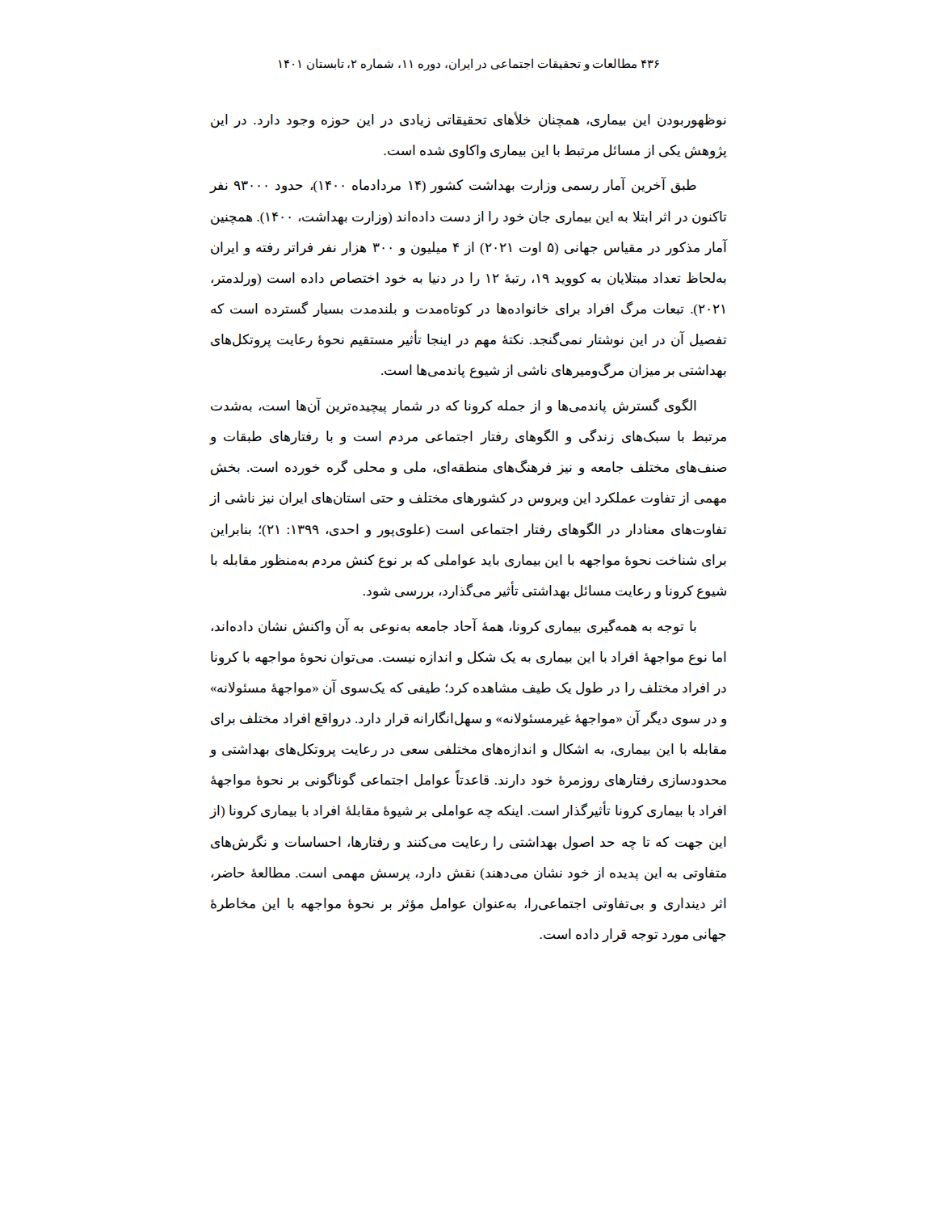۴۳۶ مطالعات و تحقیقات اجتماعی در ایران، دوره ۱۱، شماره ۲، تابستان ۱۴۰۱
نوظهوربودن این بیماری، همچنان خلأهای تحقیقاتی زیادی در این حوزه وجود دارد. در این پژوهش یکی از مسائل مرتبط با این بیماری واکاوی شده است.
طبق آخرین آمار رسمی وزارت بهداشت کشور (۱۴ مردادماه ۱۴۰۰)، حدود ۹۳۰۰۰ نفر تاکنون در اثر ابتلا به این بیماری جان خود را از دست داده‌اند (وزارت بهداشت، ۱۴۰۰). همچنین آمار مذکور در مقیاس جهانی (۵ اوت ۲۰۲۱) از ۴ میلیون و ۳۰۰ هزار نفر فراتر رفته و ایران به‌لحاظ تعداد مبتلایان به کووید ۱۹، رتبۀ ۱۲ را در دنیا به خود اختصاص داده است (ورلدمتر، ۲۰۲۱). تبعات مرگ افراد برای خانواده‌ها در کوتاه‌مدت و بلندمدت بسیار گسترده است که تفصیل آن در این نوشتار نمی‌گنجد. نکتۀ مهم در اینجا تأثیر مستقیم نحوۀ رعایت پروتکل‌های بهداشتی بر میزان مرگ‌ومیرهای ناشی از شیوع پاندمی‌ها است.
الگوی گسترش پاندمی‌ها و از جمله کرونا که در شمار پیچیده‌ترین آن‌ها است، به‌شدت مرتبط با سبک‌های زندگی و الگوهای رفتار اجتماعی مردم است و با رفتارهای طبقات و صنف‌های مختلف جامعه و نیز فرهنگ‌های منطقه‌ای، ملی و محلی گره خورده است. بخش مهمی از تفاوت عملکرد این ویروس در کشورهای مختلف و حتی استان‌های ایران نیز ناشی از تفاوت‌های معنادار در الگوهای رفتار اجتماعی است (علوی‌پور و احدی، ۱۳۹۹: ۲۱)؛ بنابراین برای شناخت نحوۀ مواجهه با این بیماری باید عواملی که بر نوع کنش مردم به‌منظور مقابله با شیوع کرونا و رعایت مسائل بهداشتی تأثیر می‌گذارد، بررسی شود.
با توجه به همه‌گیری بیماری کرونا، همۀ آحاد جامعه به‌نوعی به آن واکنش نشان داده‌اند، اما نوع مواجهۀ افراد با این بیماری به یک شکل و اندازه نیست. می‌توان نحوۀ مواجهه با کرونا در افراد مختلف را در طول یک طیف مشاهده کرد؛ طیفی که یک‌سوی آن «مواجهۀ مسئولانه» و در سوی دیگر آن «مواجهۀ غیرمسئولانه» و سهل‌انگارانه قرار دارد. درواقع افراد مختلف برای مقابله با این بیماری، به اشکال و اندازه‌های مختلفی سعی در رعایت پروتکل‌های بهداشتی و محدودسازی رفتارهای روزمرۀ خود دارند. قاعدتاً عوامل اجتماعی گوناگونی بر نحوۀ مواجهۀ افراد با بیماری کرونا تأثیرگذار است. اینکه چه عواملی بر شیوۀ مقابلۀ افراد با بیماری کرونا (از این جهت که تا چه حد اصول بهداشتی را رعایت می‌کنند و رفتارها، احساسات و نگرش‌های متفاوتی به این پدیده از خود نشان می‌دهند) نقش دارد، پرسش مهمی است. مطالعۀ حاضر، اثر دینداری و بی‌تفاوتی اجتماعی‌را، به‌عنوان عوامل مؤثر بر نحوۀ مواجهه با این مخاطرۀ جهانی مورد توجه قرار داده است.